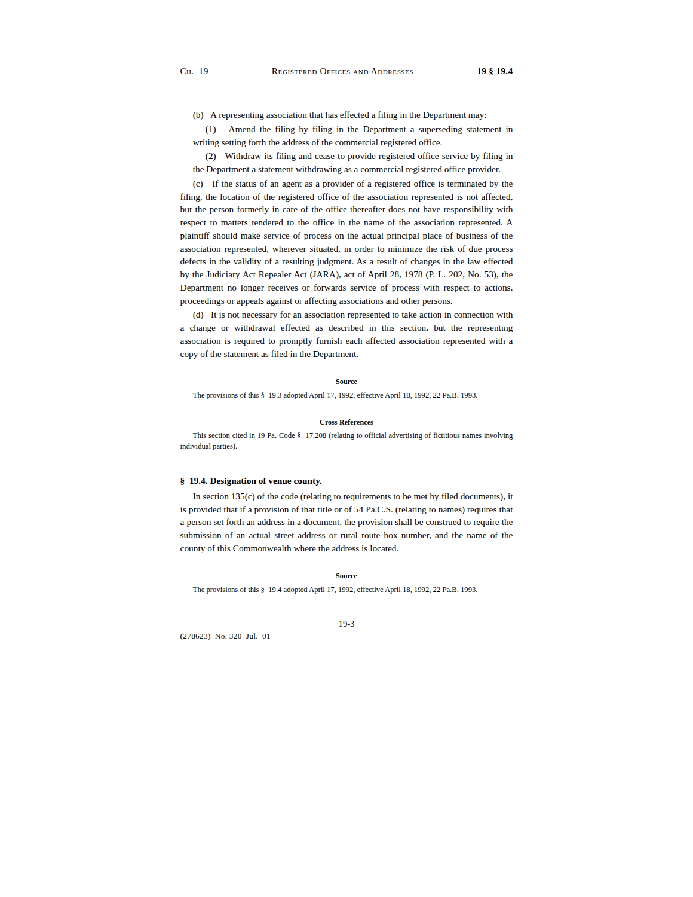Ch. 19
Registered Offices and Addresses
19 § 19.4
(b) A representing association that has effected a filing in the Department may:
(1) Amend the filing by filing in the Department a superseding statement in writing setting forth the address of the commercial registered office.
(2) Withdraw its filing and cease to provide registered office service by filing in the Department a statement withdrawing as a commercial registered office provider.
(c) If the status of an agent as a provider of a registered office is terminated by the filing, the location of the registered office of the association represented is not affected, but the person formerly in care of the office thereafter does not have responsibility with respect to matters tendered to the office in the name of the association represented. A plaintiff should make service of process on the actual principal place of business of the association represented, wherever situated, in order to minimize the risk of due process defects in the validity of a resulting judgment. As a result of changes in the law effected by the Judiciary Act Repealer Act (JARA), act of April 28, 1978 (P. L. 202, No. 53), the Department no longer receives or forwards service of process with respect to actions, proceedings or appeals against or affecting associations and other persons.
(d) It is not necessary for an association represented to take action in connection with a change or withdrawal effected as described in this section, but the representing association is required to promptly furnish each affected association represented with a copy of the statement as filed in the Department.
Source
The provisions of this § 19.3 adopted April 17, 1992, effective April 18, 1992, 22 Pa.B. 1993.
Cross References
This section cited in 19 Pa. Code § 17.208 (relating to official advertising of fictitious names involving individual parties).
§ 19.4. Designation of venue county.
In section 135(c) of the code (relating to requirements to be met by filed documents), it is provided that if a provision of that title or of 54 Pa.C.S. (relating to names) requires that a person set forth an address in a document, the provision shall be construed to require the submission of an actual street address or rural route box number, and the name of the county of this Commonwealth where the address is located.
Source
The provisions of this § 19.4 adopted April 17, 1992, effective April 18, 1992, 22 Pa.B. 1993.
19-3
(278623) No. 320 Jul. 01